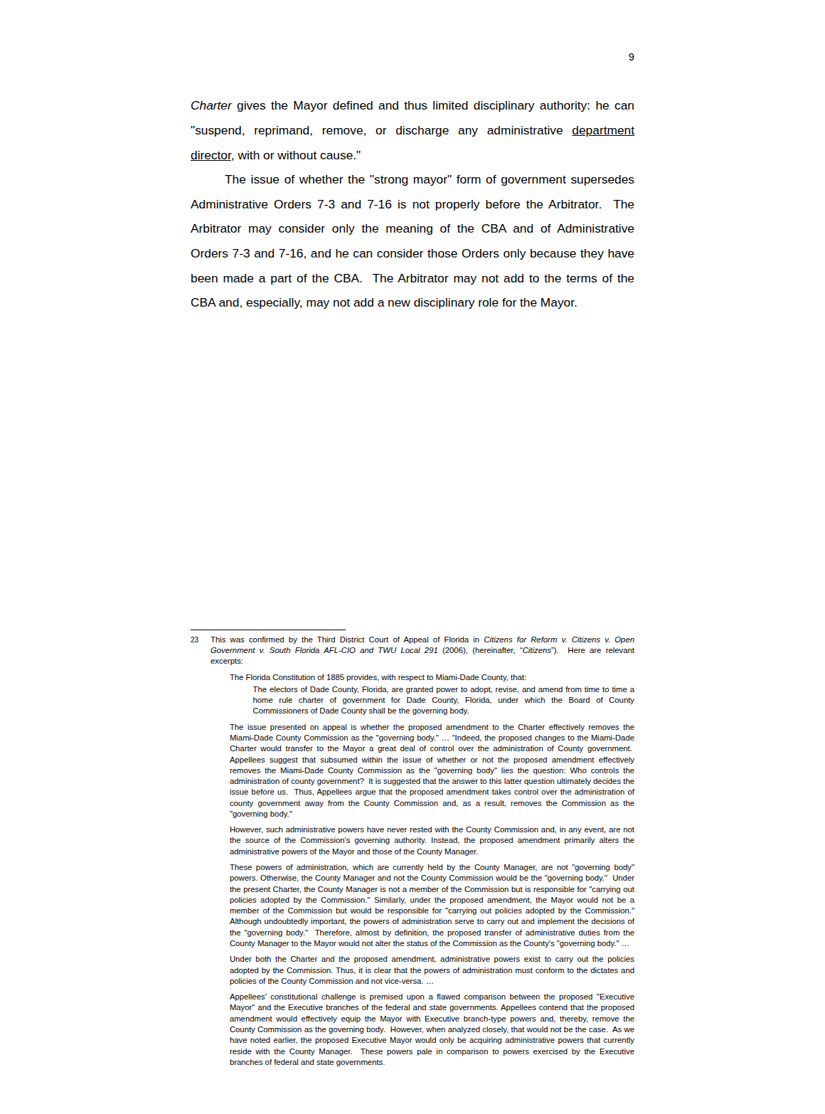9
Charter gives the Mayor defined and thus limited disciplinary authority: he can "suspend, reprimand, remove, or discharge any administrative department director, with or without cause."
The issue of whether the "strong mayor" form of government supersedes Administrative Orders 7-3 and 7-16 is not properly before the Arbitrator. The Arbitrator may consider only the meaning of the CBA and of Administrative Orders 7-3 and 7-16, and he can consider those Orders only because they have been made a part of the CBA. The Arbitrator may not add to the terms of the CBA and, especially, may not add a new disciplinary role for the Mayor.
23
This was confirmed by the Third District Court of Appeal of Florida in Citizens for Reform v. Citizens v. Open Government v. South Florida AFL-CIO and TWU Local 291 (2006), (hereinafter, “Citizens”). Here are relevant excerpts:
The Florida Constitution of 1885 provides, with respect to Miami-Dade County, that:
The electors of Dade County, Florida, are granted power to adopt, revise, and amend from time to time a home rule charter of government for Dade County, Florida, under which the Board of County Commissioners of Dade County shall be the governing body.
The issue presented on appeal is whether the proposed amendment to the Charter effectively removes the Miami-Dade County Commission as the "governing body." … “Indeed, the proposed changes to the Miami-Dade Charter would transfer to the Mayor a great deal of control over the administration of County government. Appellees suggest that subsumed within the issue of whether or not the proposed amendment effectively removes the Miami-Dade County Commission as the "governing body" lies the question: Who controls the administration of county government? It is suggested that the answer to this latter question ultimately decides the issue before us. Thus, Appellees argue that the proposed amendment takes control over the administration of county government away from the County Commission and, as a result, removes the Commission as the "governing body."
However, such administrative powers have never rested with the County Commission and, in any event, are not the source of the Commission's governing authority. Instead, the proposed amendment primarily alters the administrative powers of the Mayor and those of the County Manager.
These powers of administration, which are currently held by the County Manager, are not "governing body" powers. Otherwise, the County Manager and not the County Commission would be the "governing body." Under the present Charter, the County Manager is not a member of the Commission but is responsible for "carrying out policies adopted by the Commission." Similarly, under the proposed amendment, the Mayor would not be a member of the Commission but would be responsible for "carrying out policies adopted by the Commission." Although undoubtedly important, the powers of administration serve to carry out and implement the decisions of the "governing body." Therefore, almost by definition, the proposed transfer of administrative duties from the County Manager to the Mayor would not alter the status of the Commission as the County's "governing body." …
Under both the Charter and the proposed amendment, administrative powers exist to carry out the policies adopted by the Commission. Thus, it is clear that the powers of administration must conform to the dictates and policies of the County Commission and not vice-versa. …
Appellees' constitutional challenge is premised upon a flawed comparison between the proposed "Executive Mayor" and the Executive branches of the federal and state governments. Appellees contend that the proposed amendment would effectively equip the Mayor with Executive branch-type powers and, thereby, remove the County Commission as the governing body. However, when analyzed closely, that would not be the case. As we have noted earlier, the proposed Executive Mayor would only be acquiring administrative powers that currently reside with the County Manager. These powers pale in comparison to powers exercised by the Executive branches of federal and state governments.